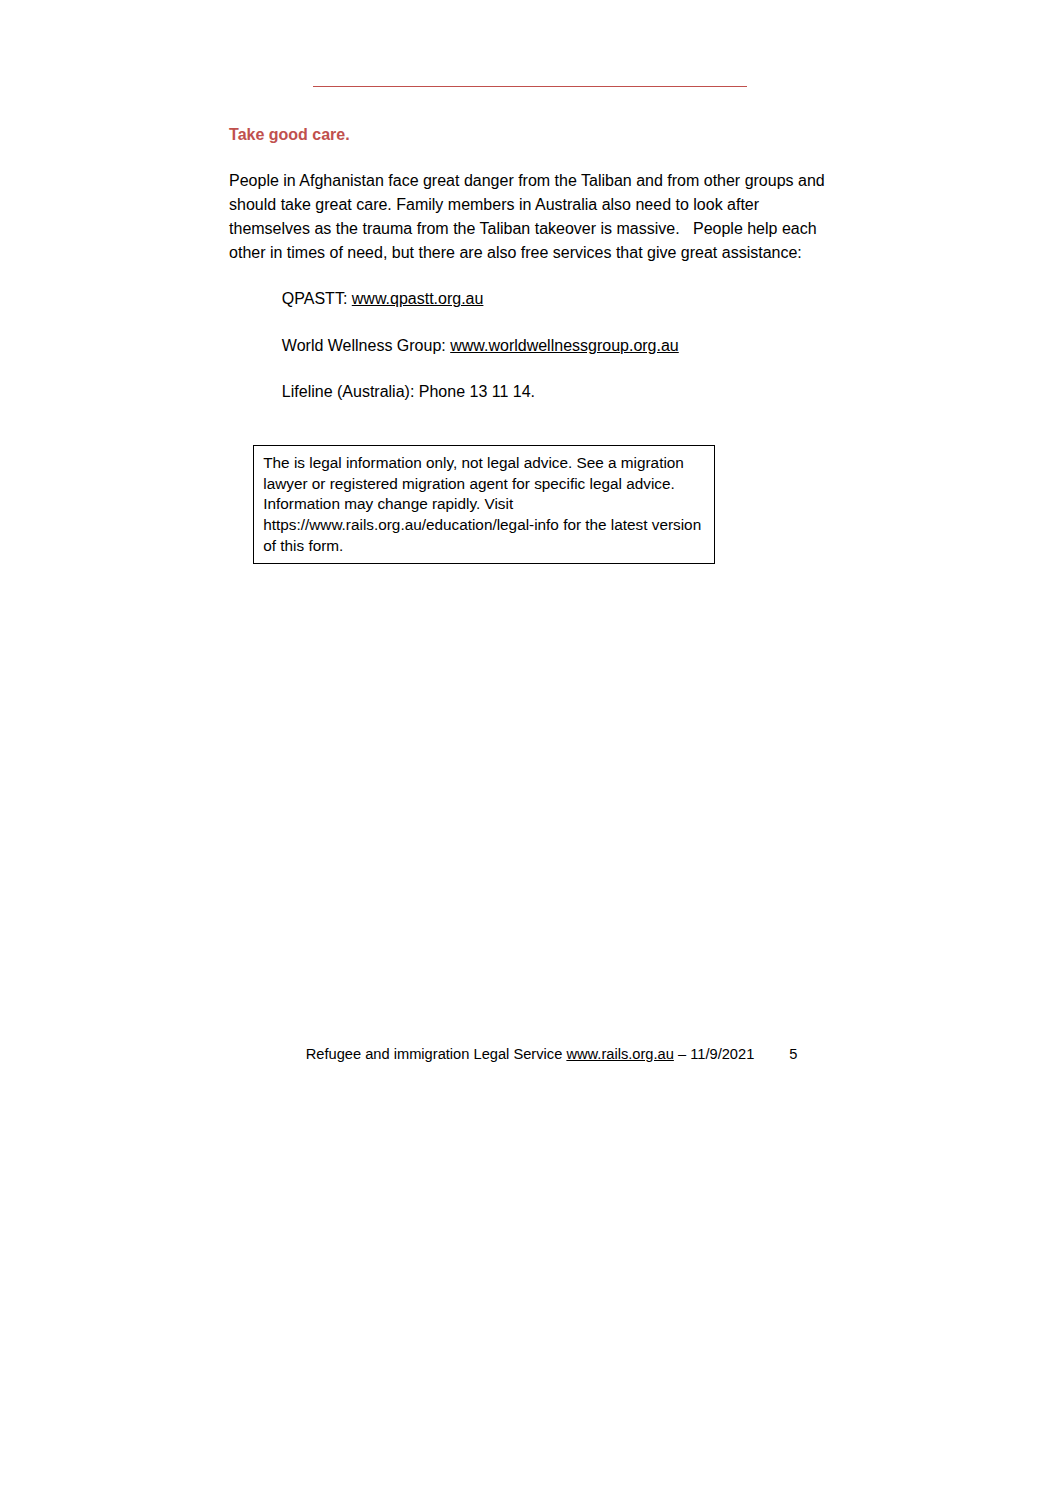Take good care.
People in Afghanistan face great danger from the Taliban and from other groups and should take great care. Family members in Australia also need to look after themselves as the trauma from the Taliban takeover is massive. People help each other in times of need, but there are also free services that give great assistance:
QPASTT: www.qpastt.org.au
World Wellness Group: www.worldwellnessgroup.org.au
Lifeline (Australia): Phone 13 11 14.
The is legal information only, not legal advice. See a migration lawyer or registered migration agent for specific legal advice. Information may change rapidly. Visit https://www.rails.org.au/education/legal-info for the latest version of this form.
Refugee and immigration Legal Service www.rails.org.au – 11/9/2021 5